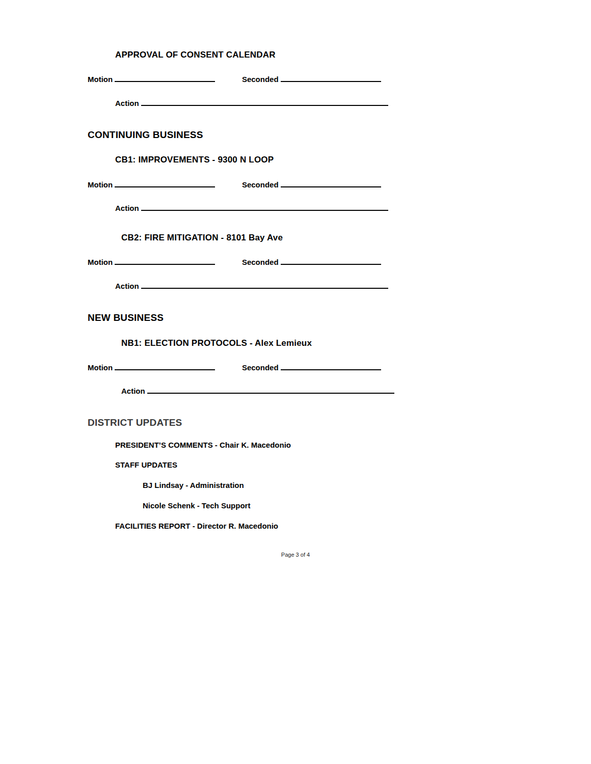APPROVAL OF CONSENT CALENDAR
Motion Seconded
Action
CONTINUING BUSINESS
CB1: IMPROVEMENTS - 9300 N LOOP
Motion Seconded
Action
CB2: FIRE MITIGATION - 8101 Bay Ave
Motion Seconded
Action
NEW BUSINESS
NB1: ELECTION PROTOCOLS - Alex Lemieux
Motion Seconded
Action
DISTRICT UPDATES
PRESIDENT’S COMMENTS - Chair K. Macedonio
STAFF UPDATES
BJ Lindsay - Administration
Nicole Schenk - Tech Support
FACILITIES REPORT - Director R. Macedonio
Page 3 of 4